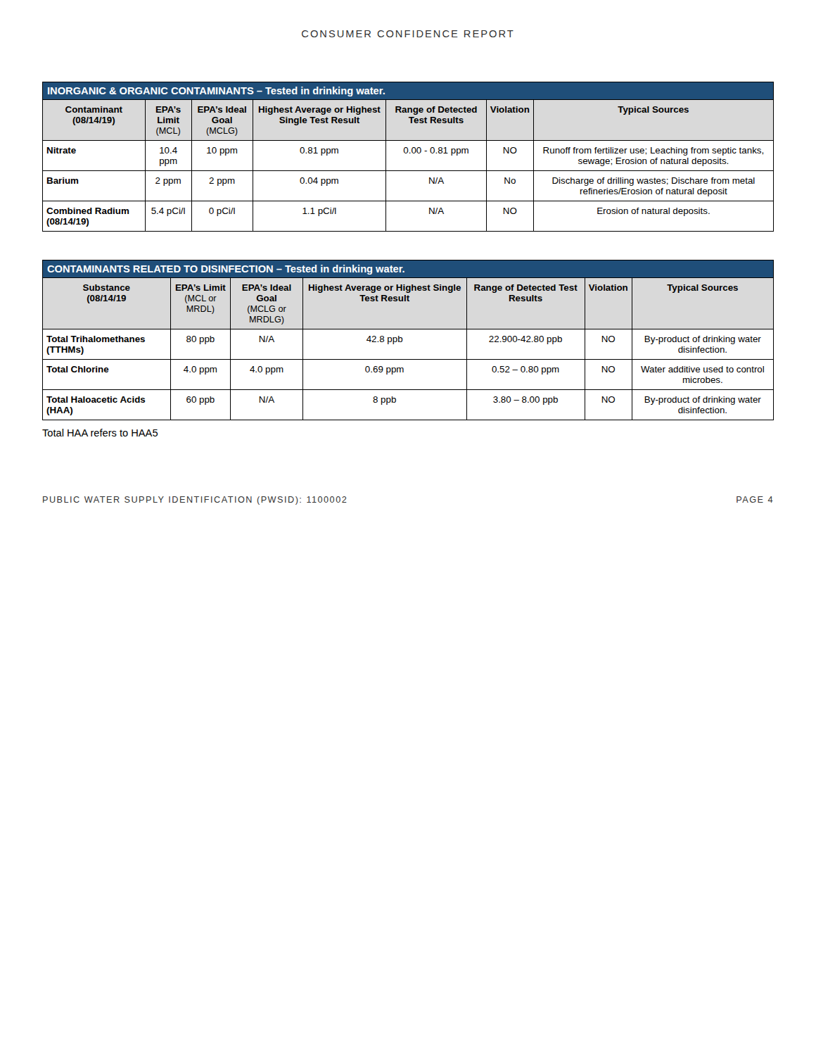CONSUMER CONFIDENCE REPORT
INORGANIC & ORGANIC CONTAMINANTS – Tested in drinking water.
| Contaminant (08/14/19) | EPA’s Limit (MCL) | EPA’s Ideal Goal (MCLG) | Highest Average or Highest Single Test Result | Range of Detected Test Results | Violation | Typical Sources |
| --- | --- | --- | --- | --- | --- | --- |
| Nitrate | 10.4 ppm | 10 ppm | 0.81 ppm | 0.00 - 0.81 ppm | NO | Runoff from fertilizer use; Leaching from septic tanks, sewage; Erosion of natural deposits. |
| Barium | 2 ppm | 2 ppm | 0.04 ppm | N/A | No | Discharge of drilling wastes; Dischare from metal refineries/Erosion of natural deposit |
| Combined Radium (08/14/19) | 5.4 pCi/l | 0 pCi/l | 1.1 pCi/l | N/A | NO | Erosion of natural deposits. |
CONTAMINANTS RELATED TO DISINFECTION – Tested in drinking water.
| Substance (08/14/19 | EPA’s Limit (MCL or MRDL) | EPA’s Ideal Goal (MCLG or MRDLG) | Highest Average or Highest Single Test Result | Range of Detected Test Results | Violation | Typical Sources |
| --- | --- | --- | --- | --- | --- | --- |
| Total Trihalomethanes (TTHMs) | 80 ppb | N/A | 42.8 ppb | 22.900-42.80 ppb | NO | By-product of drinking water disinfection. |
| Total Chlorine | 4.0 ppm | 4.0 ppm | 0.69 ppm | 0.52 – 0.80 ppm | NO | Water additive used to control microbes. |
| Total Haloacetic Acids (HAA) | 60 ppb | N/A | 8 ppb | 3.80 – 8.00 ppb | NO | By-product of drinking water disinfection. |
Total HAA refers to HAA5
PUBLIC WATER SUPPLY IDENTIFICATION (PWSID): 1100002 PAGE 4